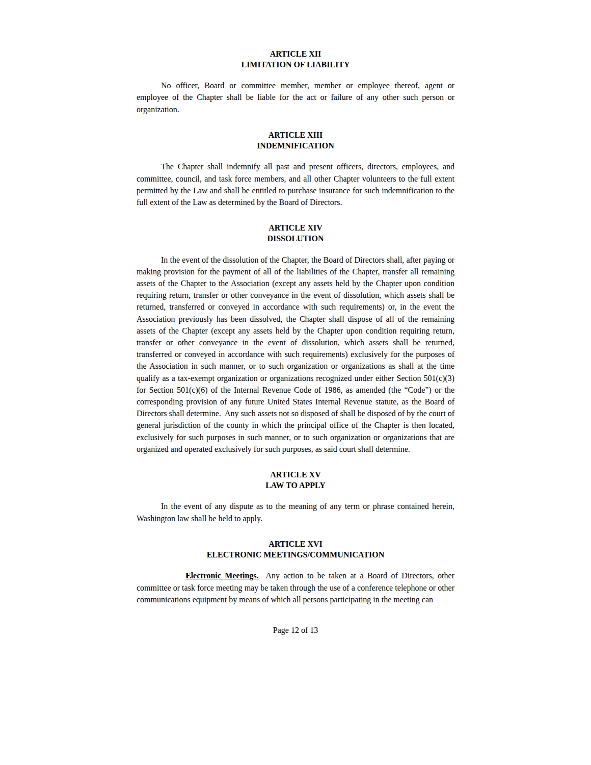Article XII Limitation of Liability
No officer, Board or committee member, member or employee thereof, agent or employee of the Chapter shall be liable for the act or failure of any other such person or organization.
Article XIII Indemnification
The Chapter shall indemnify all past and present officers, directors, employees, and committee, council, and task force members, and all other Chapter volunteers to the full extent permitted by the Law and shall be entitled to purchase insurance for such indemnification to the full extent of the Law as determined by the Board of Directors.
Article XIV Dissolution
In the event of the dissolution of the Chapter, the Board of Directors shall, after paying or making provision for the payment of all of the liabilities of the Chapter, transfer all remaining assets of the Chapter to the Association (except any assets held by the Chapter upon condition requiring return, transfer or other conveyance in the event of dissolution, which assets shall be returned, transferred or conveyed in accordance with such requirements) or, in the event the Association previously has been dissolved, the Chapter shall dispose of all of the remaining assets of the Chapter (except any assets held by the Chapter upon condition requiring return, transfer or other conveyance in the event of dissolution, which assets shall be returned, transferred or conveyed in accordance with such requirements) exclusively for the purposes of the Association in such manner, or to such organization or organizations as shall at the time qualify as a tax-exempt organization or organizations recognized under either Section 501(c)(3) for Section 501(c)(6) of the Internal Revenue Code of 1986, as amended (the “Code”) or the corresponding provision of any future United States Internal Revenue statute, as the Board of Directors shall determine. Any such assets not so disposed of shall be disposed of by the court of general jurisdiction of the county in which the principal office of the Chapter is then located, exclusively for such purposes in such manner, or to such organization or organizations that are organized and operated exclusively for such purposes, as said court shall determine.
Article XV Law to Apply
In the event of any dispute as to the meaning of any term or phrase contained herein, Washington law shall be held to apply.
Article XVI Electronic Meetings/Communication
1. Electronic Meetings. Any action to be taken at a Board of Directors, other committee or task force meeting may be taken through the use of a conference telephone or other communications equipment by means of which all persons participating in the meeting can
Page 12 of 13